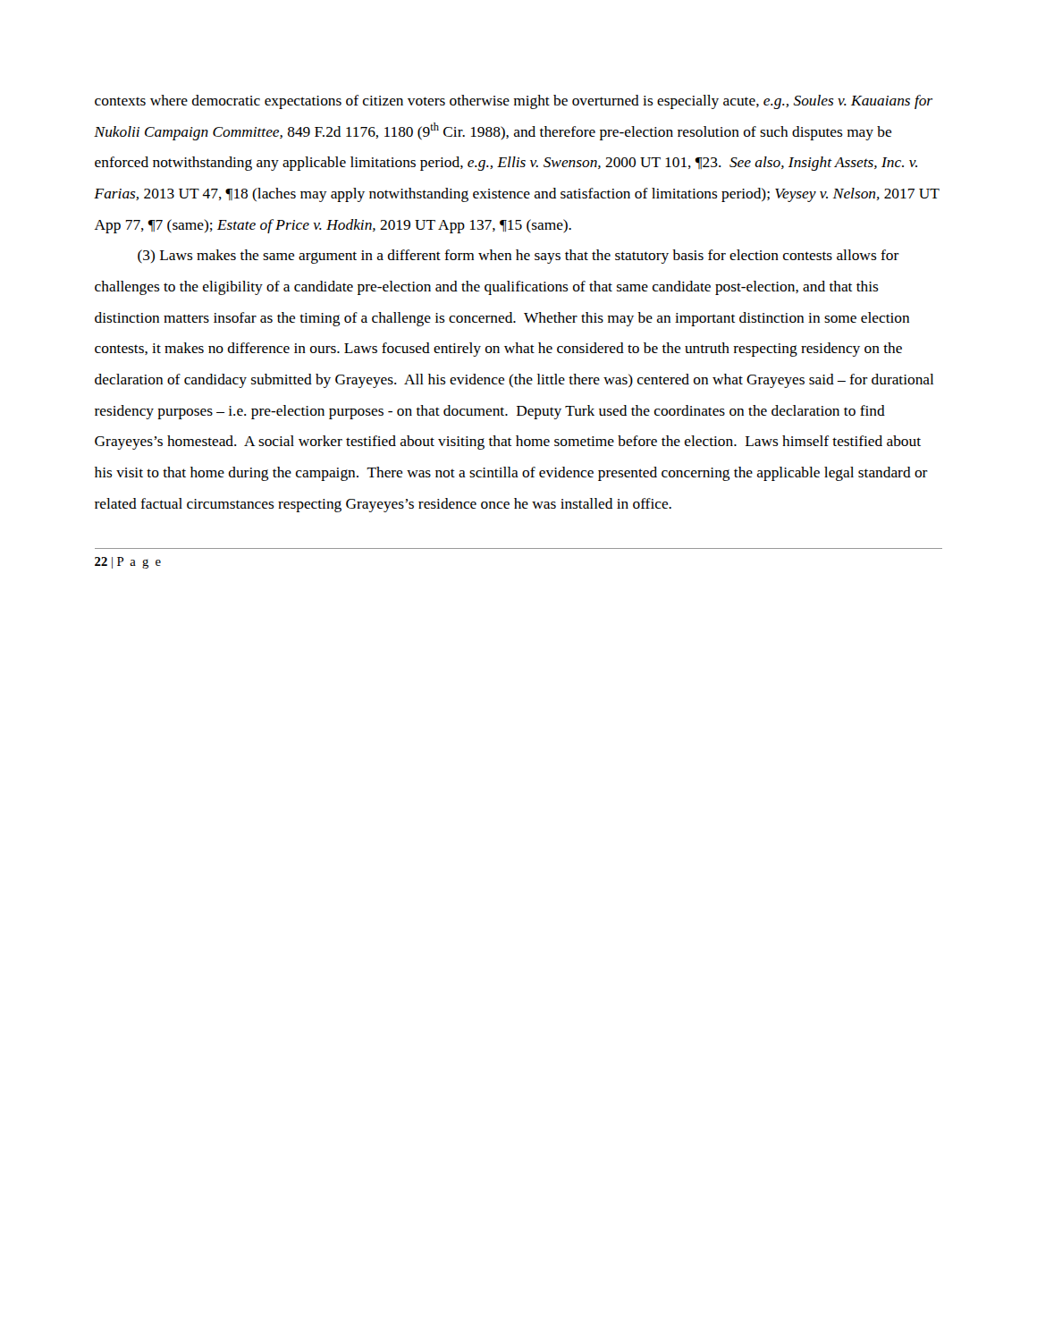contexts where democratic expectations of citizen voters otherwise might be overturned is especially acute, e.g., Soules v. Kauaians for Nukolii Campaign Committee, 849 F.2d 1176, 1180 (9th Cir. 1988), and therefore pre-election resolution of such disputes may be enforced notwithstanding any applicable limitations period, e.g., Ellis v. Swenson, 2000 UT 101, ¶23. See also, Insight Assets, Inc. v. Farias, 2013 UT 47, ¶18 (laches may apply notwithstanding existence and satisfaction of limitations period); Veysey v. Nelson, 2017 UT App 77, ¶7 (same); Estate of Price v. Hodkin, 2019 UT App 137, ¶15 (same).
(3) Laws makes the same argument in a different form when he says that the statutory basis for election contests allows for challenges to the eligibility of a candidate pre-election and the qualifications of that same candidate post-election, and that this distinction matters insofar as the timing of a challenge is concerned. Whether this may be an important distinction in some election contests, it makes no difference in ours. Laws focused entirely on what he considered to be the untruth respecting residency on the declaration of candidacy submitted by Grayeyes. All his evidence (the little there was) centered on what Grayeyes said – for durational residency purposes – i.e. pre-election purposes - on that document. Deputy Turk used the coordinates on the declaration to find Grayeyes’s homestead. A social worker testified about visiting that home sometime before the election. Laws himself testified about his visit to that home during the campaign. There was not a scintilla of evidence presented concerning the applicable legal standard or related factual circumstances respecting Grayeyes’s residence once he was installed in office.
22 | P a g e